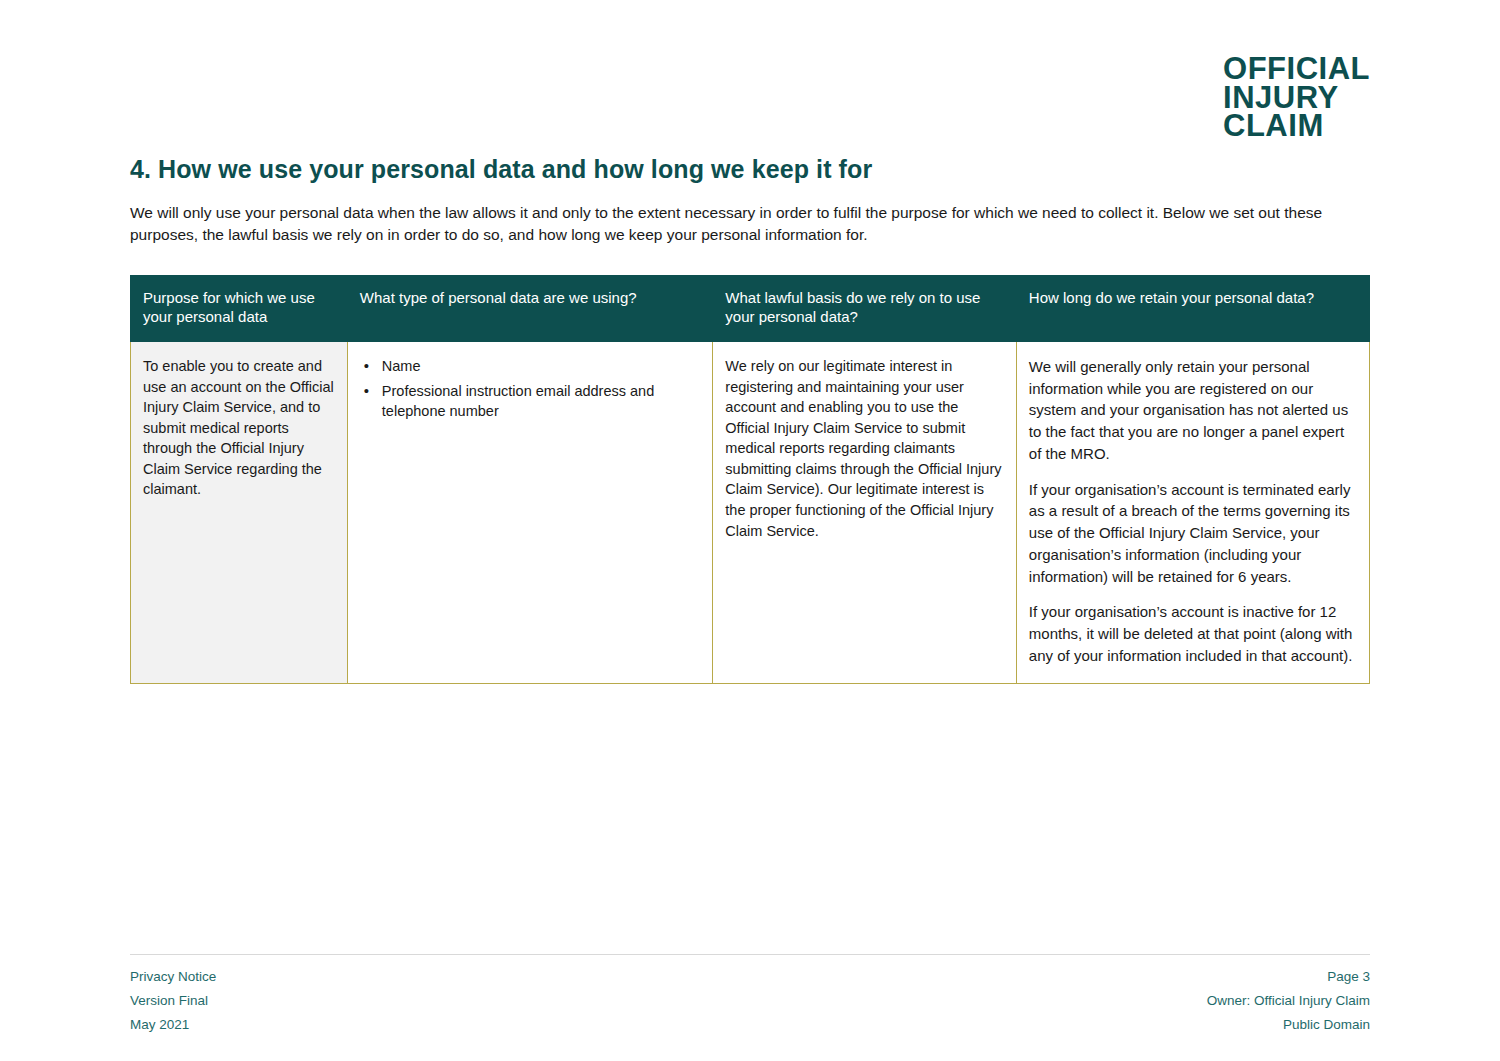OFFICIAL
INJURY
CLAIM
4. How we use your personal data and how long we keep it for
We will only use your personal data when the law allows it and only to the extent necessary in order to fulfil the purpose for which we need to collect it. Below we set out these purposes, the lawful basis we rely on in order to do so, and how long we keep your personal information for.
| Purpose for which we use your personal data | What type of personal data are we using? | What lawful basis do we rely on to use your personal data? | How long do we retain your personal data? |
| --- | --- | --- | --- |
| To enable you to create and use an account on the Official Injury Claim Service, and to submit medical reports through the Official Injury Claim Service regarding the claimant. | Name Professional instruction email address and telephone number | We rely on our legitimate interest in registering and maintaining your user account and enabling you to use the Official Injury Claim Service to submit medical reports regarding claimants submitting claims through the Official Injury Claim Service). Our legitimate interest is the proper functioning of the Official Injury Claim Service. | We will generally only retain your personal information while you are registered on our system and your organisation has not alerted us to the fact that you are no longer a panel expert of the MRO. If your organisation’s account is terminated early as a result of a breach of the terms governing its use of the Official Injury Claim Service, your organisation’s information (including your information) will be retained for 6 years. If your organisation’s account is inactive for 12 months, it will be deleted at that point (along with any of your information included in that account). |
Privacy Notice Page 3
Version Final Owner: Official Injury Claim
May 2021 Public Domain